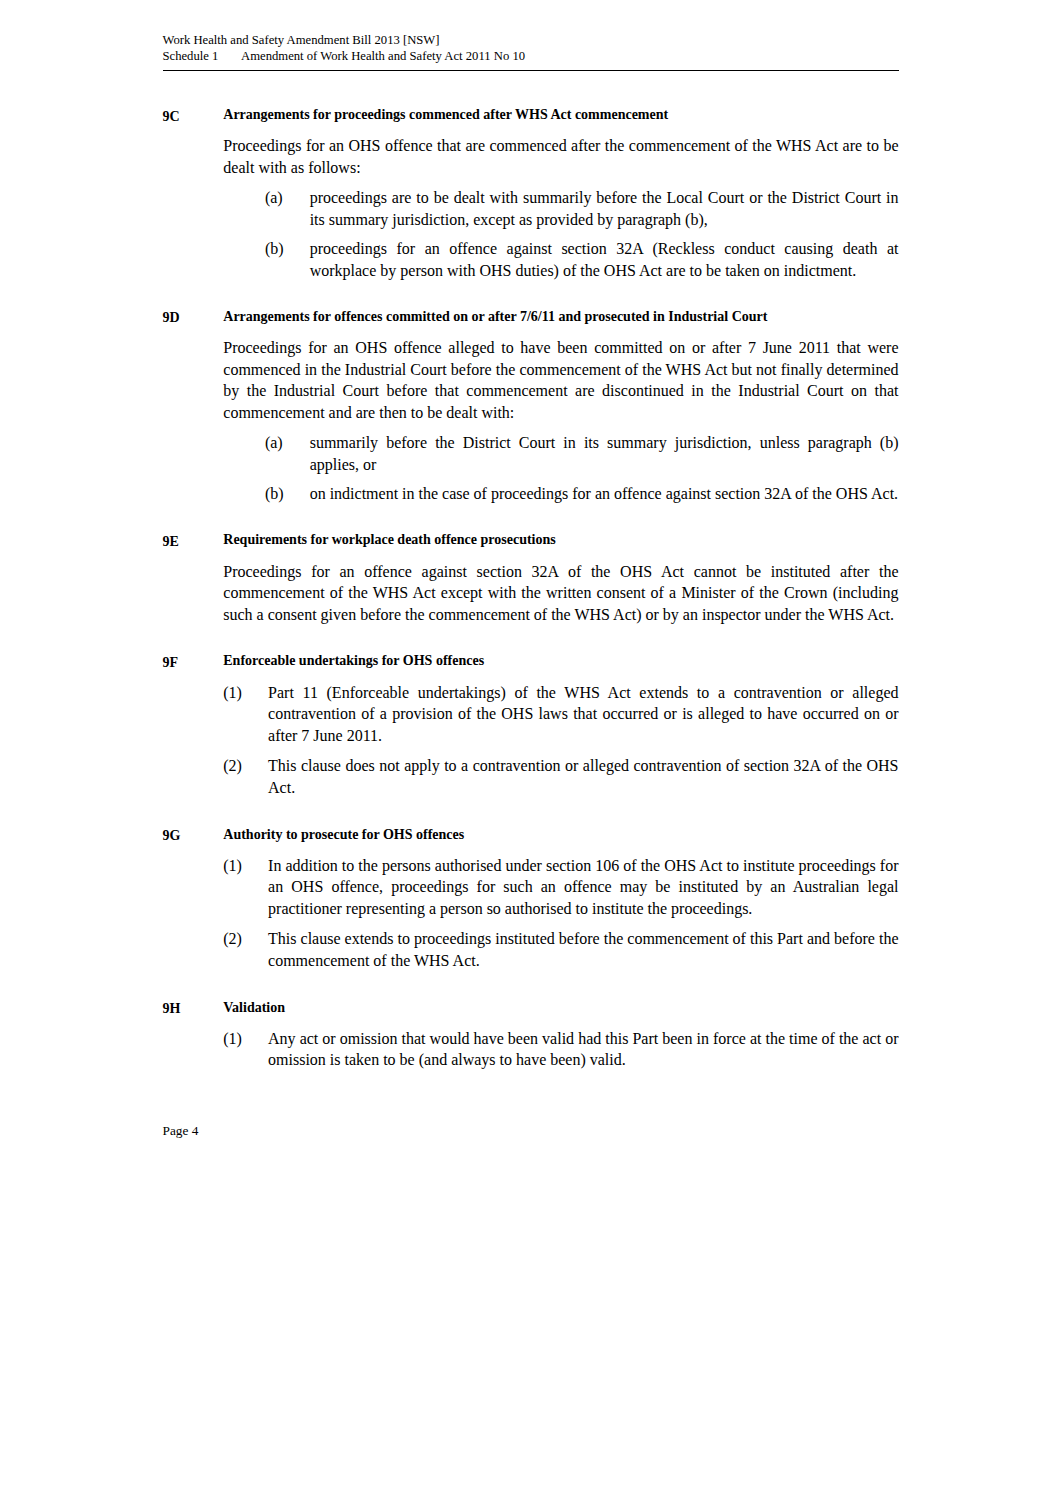Work Health and Safety Amendment Bill 2013 [NSW] Schedule 1 Amendment of Work Health and Safety Act 2011 No 10
9C
Arrangements for proceedings commenced after WHS Act commencement
Proceedings for an OHS offence that are commenced after the commencement of the WHS Act are to be dealt with as follows:
(a) proceedings are to be dealt with summarily before the Local Court or the District Court in its summary jurisdiction, except as provided by paragraph (b),
(b) proceedings for an offence against section 32A (Reckless conduct causing death at workplace by person with OHS duties) of the OHS Act are to be taken on indictment.
9D
Arrangements for offences committed on or after 7/6/11 and prosecuted in Industrial Court
Proceedings for an OHS offence alleged to have been committed on or after 7 June 2011 that were commenced in the Industrial Court before the commencement of the WHS Act but not finally determined by the Industrial Court before that commencement are discontinued in the Industrial Court on that commencement and are then to be dealt with:
(a) summarily before the District Court in its summary jurisdiction, unless paragraph (b) applies, or
(b) on indictment in the case of proceedings for an offence against section 32A of the OHS Act.
9E
Requirements for workplace death offence prosecutions
Proceedings for an offence against section 32A of the OHS Act cannot be instituted after the commencement of the WHS Act except with the written consent of a Minister of the Crown (including such a consent given before the commencement of the WHS Act) or by an inspector under the WHS Act.
9F
Enforceable undertakings for OHS offences
(1) Part 11 (Enforceable undertakings) of the WHS Act extends to a contravention or alleged contravention of a provision of the OHS laws that occurred or is alleged to have occurred on or after 7 June 2011.
(2) This clause does not apply to a contravention or alleged contravention of section 32A of the OHS Act.
9G
Authority to prosecute for OHS offences
(1) In addition to the persons authorised under section 106 of the OHS Act to institute proceedings for an OHS offence, proceedings for such an offence may be instituted by an Australian legal practitioner representing a person so authorised to institute the proceedings.
(2) This clause extends to proceedings instituted before the commencement of this Part and before the commencement of the WHS Act.
9H
Validation
(1) Any act or omission that would have been valid had this Part been in force at the time of the act or omission is taken to be (and always to have been) valid.
Page 4